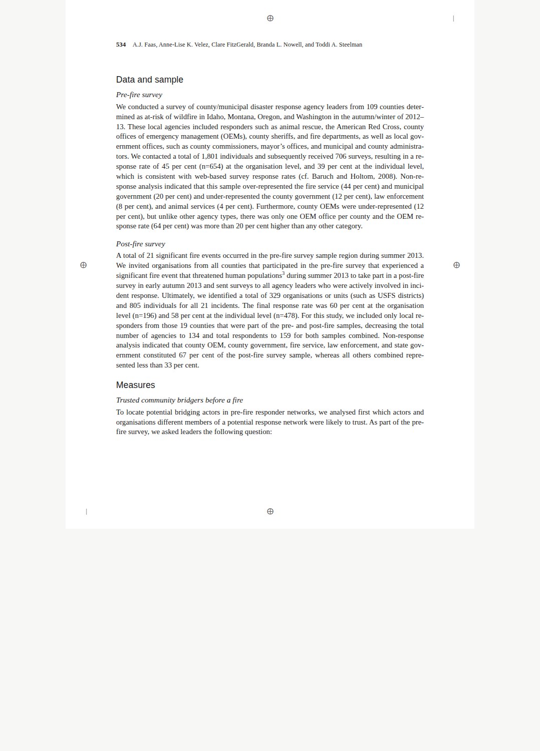⨁ | ⨁ ⨁ ⨁ |
534 A.J. Faas, Anne-Lise K. Velez, Clare FitzGerald, Branda L. Nowell, and Toddi A. Steelman
Data and sample
Pre-fire survey
We conducted a survey of county/municipal disaster response agency leaders from 109 counties determined as at-risk of wildfire in Idaho, Montana, Oregon, and Washington in the autumn/winter of 2012–13. These local agencies included responders such as animal rescue, the American Red Cross, county offices of emergency management (OEMs), county sheriffs, and fire departments, as well as local government offices, such as county commissioners, mayor’s offices, and municipal and county administrators. We contacted a total of 1,801 individuals and subsequently received 706 surveys, resulting in a response rate of 45 per cent (n=654) at the organisation level, and 39 per cent at the individual level, which is consistent with web-based survey response rates (cf. Baruch and Holtom, 2008). Non-response analysis indicated that this sample over-represented the fire service (44 per cent) and municipal government (20 per cent) and under-represented the county government (12 per cent), law enforcement (8 per cent), and animal services (4 per cent). Furthermore, county OEMs were under-represented (12 per cent), but unlike other agency types, there was only one OEM office per county and the OEM response rate (64 per cent) was more than 20 per cent higher than any other category.
Post-fire survey
A total of 21 significant fire events occurred in the pre-fire survey sample region during summer 2013. We invited organisations from all counties that participated in the pre-fire survey that experienced a significant fire event that threatened human populations3 during summer 2013 to take part in a post-fire survey in early autumn 2013 and sent surveys to all agency leaders who were actively involved in incident response. Ultimately, we identified a total of 329 organisations or units (such as USFS districts) and 805 individuals for all 21 incidents. The final response rate was 60 per cent at the organisation level (n=196) and 58 per cent at the individual level (n=478). For this study, we included only local responders from those 19 counties that were part of the pre- and post-fire samples, decreasing the total number of agencies to 134 and total respondents to 159 for both samples combined. Non-response analysis indicated that county OEM, county government, fire service, law enforcement, and state government constituted 67 per cent of the post-fire survey sample, whereas all others combined represented less than 33 per cent.
Measures
Trusted community bridgers before a fire
To locate potential bridging actors in pre-fire responder networks, we analysed first which actors and organisations different members of a potential response network were likely to trust. As part of the pre-fire survey, we asked leaders the following question: